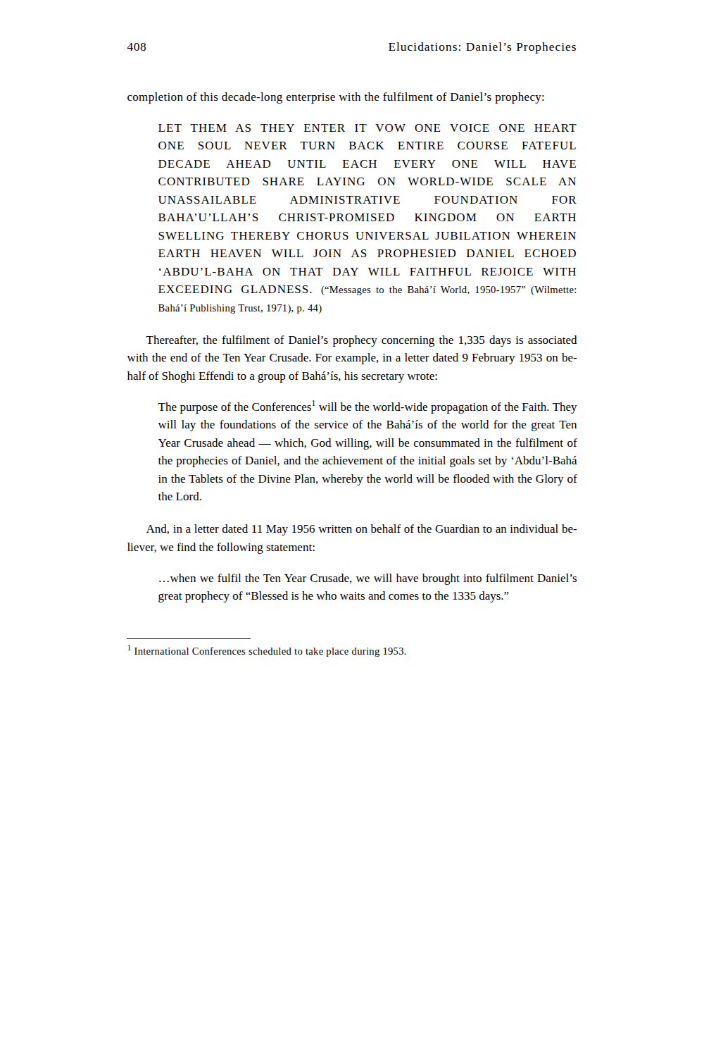408 Elucidations: Daniel’s Prophecies
completion of this decade-long enterprise with the fulfilment of Daniel’s prophecy:
Let them as they enter it vow one voice one heart one soul never turn back entire course fateful decade ahead until each every one will have contributed share laying on world-wide scale an unassailable administrative foundation for Baha’u’llah’s Christ-promised Kingdom on earth swelling thereby chorus universal jubilation wherein earth heaven will join as prophesied Daniel echoed ‘Abdu’l-Baha on that day will faithful rejoice with exceeding gladness. (“Messages to the Bahá’í World, 1950-1957” (Wilmette: Bahá’í Publishing Trust, 1971), p. 44)
Thereafter, the fulfilment of Daniel’s prophecy concerning the 1,335 days is associated with the end of the Ten Year Crusade. For example, in a letter dated 9 February 1953 on behalf of Shoghi Effendi to a group of Bahá’ís, his secretary wrote:
The purpose of the Conferences1 will be the world-wide propagation of the Faith. They will lay the foundations of the service of the Bahá’ís of the world for the great Ten Year Crusade ahead — which, God willing, will be consummated in the fulfilment of the prophecies of Daniel, and the achievement of the initial goals set by ‘Abdu’l-Bahá in the Tablets of the Divine Plan, whereby the world will be flooded with the Glory of the Lord.
And, in a letter dated 11 May 1956 written on behalf of the Guardian to an individual believer, we find the following statement:
…when we fulfil the Ten Year Crusade, we will have brought into fulfilment Daniel’s great prophecy of “Blessed is he who waits and comes to the 1335 days.”
1 International Conferences scheduled to take place during 1953.